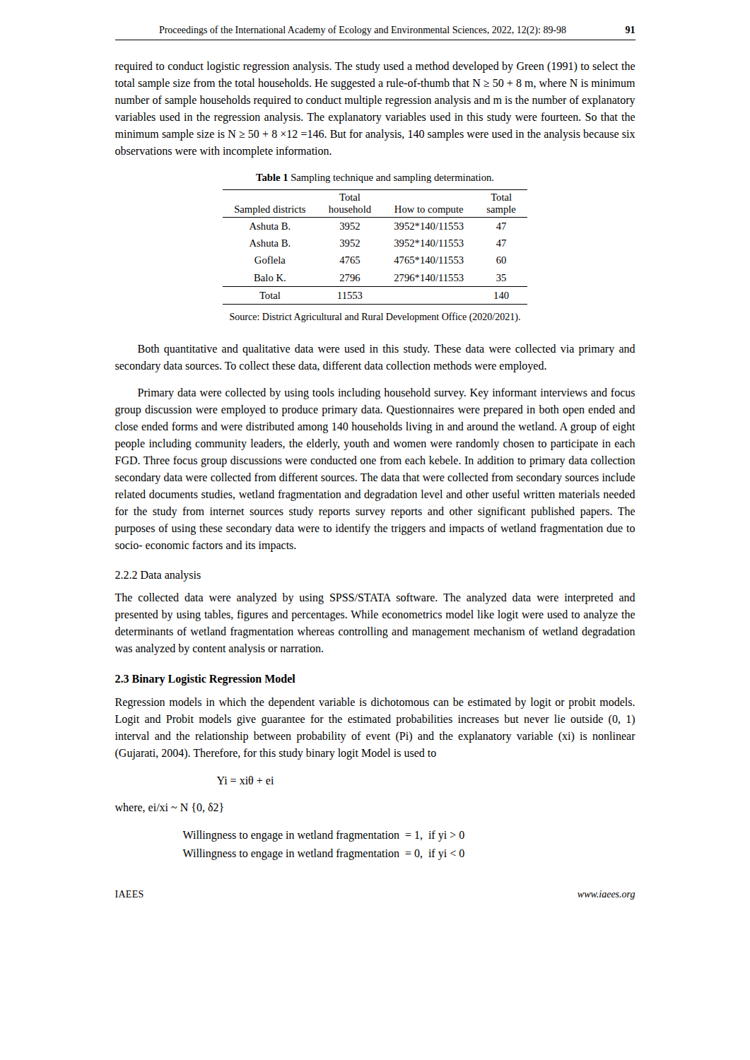Proceedings of the International Academy of Ecology and Environmental Sciences, 2022, 12(2): 89-98
91
required to conduct logistic regression analysis. The study used a method developed by Green (1991) to select the total sample size from the total households. He suggested a rule-of-thumb that N ≥ 50 + 8 m, where N is minimum number of sample households required to conduct multiple regression analysis and m is the number of explanatory variables used in the regression analysis. The explanatory variables used in this study were fourteen. So that the minimum sample size is N ≥ 50 + 8 ×12 =146. But for analysis, 140 samples were used in the analysis because six observations were with incomplete information.
Table 1 Sampling technique and sampling determination.
| Sampled districts | Total household | How to compute | Total sample |
| --- | --- | --- | --- |
| Ashuta B. | 3952 | 3952*140/11553 | 47 |
| Ashuta B. | 3952 | 3952*140/11553 | 47 |
| Goflela | 4765 | 4765*140/11553 | 60 |
| Balo K. | 2796 | 2796*140/11553 | 35 |
| Total | 11553 | | 140 |
Source: District Agricultural and Rural Development Office (2020/2021).
Both quantitative and qualitative data were used in this study. These data were collected via primary and secondary data sources. To collect these data, different data collection methods were employed.
Primary data were collected by using tools including household survey. Key informant interviews and focus group discussion were employed to produce primary data. Questionnaires were prepared in both open ended and close ended forms and were distributed among 140 households living in and around the wetland. A group of eight people including community leaders, the elderly, youth and women were randomly chosen to participate in each FGD. Three focus group discussions were conducted one from each kebele. In addition to primary data collection secondary data were collected from different sources. The data that were collected from secondary sources include related documents studies, wetland fragmentation and degradation level and other useful written materials needed for the study from internet sources study reports survey reports and other significant published papers. The purposes of using these secondary data were to identify the triggers and impacts of wetland fragmentation due to socio- economic factors and its impacts.
2.2.2 Data analysis
The collected data were analyzed by using SPSS/STATA software. The analyzed data were interpreted and presented by using tables, figures and percentages. While econometrics model like logit were used to analyze the determinants of wetland fragmentation whereas controlling and management mechanism of wetland degradation was analyzed by content analysis or narration.
2.3 Binary Logistic Regression Model
Regression models in which the dependent variable is dichotomous can be estimated by logit or probit models. Logit and Probit models give guarantee for the estimated probabilities increases but never lie outside (0, 1) interval and the relationship between probability of event (Pi) and the explanatory variable (xi) is nonlinear (Gujarati, 2004). Therefore, for this study binary logit Model is used to
Yi = xiθ + ei
where, ei/xi ~ N {0, δ2}
Willingness to engage in wetland fragmentation = 1, if yi > 0
Willingness to engage in wetland fragmentation = 0, if yi < 0
IAEES
www.iaees.org